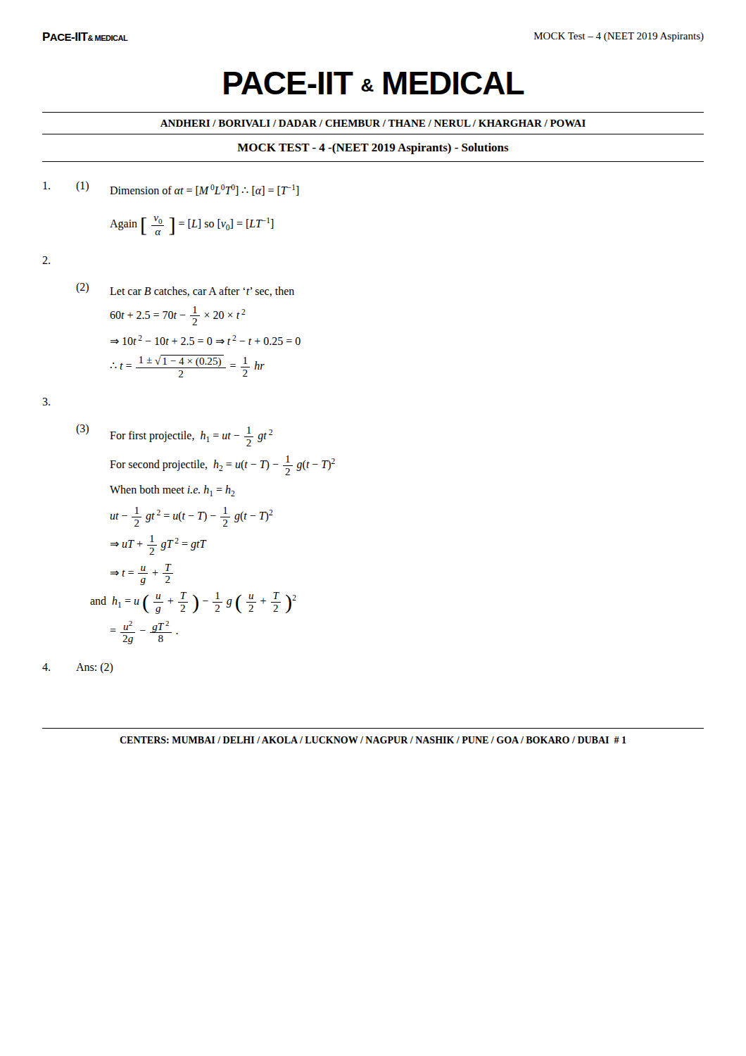PACE-IIT& MEDICAL
MOCK Test – 4 (NEET 2019 Aspirants)
PACE-IIT & MEDICAL
ANDHERI / BORIVALI / DADAR / CHEMBUR / THANE / NERUL / KHARGHAR / POWAI
MOCK TEST - 4 -(NEET 2019 Aspirants) - Solutions
| 1. | (1) | Dimension of αt = [ M 0 L 0 T 0 ] ∴ [ α ] = [ T −1 ] Again [ v 0 α ] = [ L ] so [ v 0 ] = [ LT −1 ] |
| 2. | | |
| | (2) | Let car B catches, car A after ‘ t ’ sec, then 60 t + 2.5 = 70 t − 1 2 × 20 × t 2 ⇒ 10 t 2 − 10 t + 2.5 = 0 ⇒ t 2 − t + 0.25 = 0 ∴ t = 1 ± √ 1 − 4 × (0.25) 2 = 1 2 hr |
| 3. | | |
| | (3) | For first projectile, h 1 = ut − 1 2 gt 2 For second projectile, h 2 = u ( t − T ) − 1 2 g ( t − T ) 2 When both meet i.e. h 1 = h 2 ut − 1 2 gt 2 = u ( t − T ) − 1 2 g ( t − T ) 2 ⇒ uT + 1 2 gT 2 = gtT ⇒ t = u g + T 2 and h 1 = u ( u g + T 2 ) − 1 2 g ( u 2 + T 2 ) 2 = u 2 2 g − gT 2 8 . |
| 4. | Ans: (2) |
CENTERS: MUMBAI / DELHI / AKOLA / LUCKNOW / NAGPUR / NASHIK / PUNE / GOA / BOKARO / DUBAI # 1